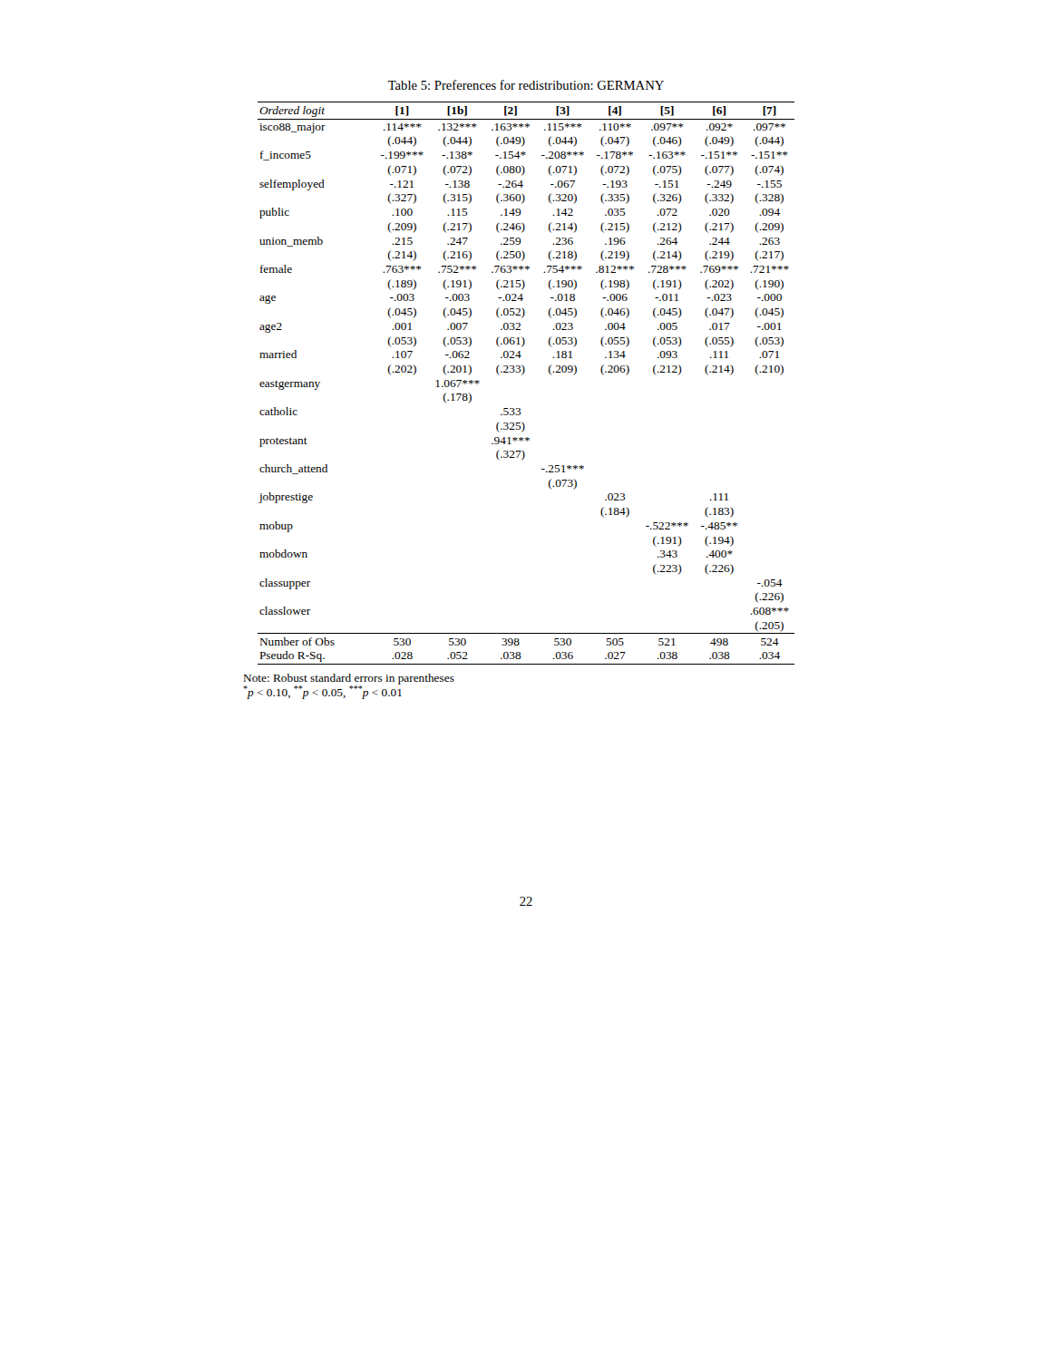Table 5: Preferences for redistribution: GERMANY
| Ordered logit | [ 1 ] | [ 1b ] | [ 2 ] | [ 3 ] | [ 4 ] | [ 5 ] | [ 6 ] | [ 7 ] |
| isco88_major | .114*** | .132*** | .163*** | .115*** | .110** | .097** | .092* | .097** |
| | (.044) | (.044) | (.049) | (.044) | (.047) | (.046) | (.049) | (.044) |
| f_income5 | -.199*** | -.138* | -.154* | -.208*** | -.178** | -.163** | -.151** | -.151** |
| | (.071) | (.072) | (.080) | (.071) | (.072) | (.075) | (.077) | (.074) |
| selfemployed | -.121 | -.138 | -.264 | -.067 | -.193 | -.151 | -.249 | -.155 |
| | (.327) | (.315) | (.360) | (.320) | (.335) | (.326) | (.332) | (.328) |
| public | .100 | .115 | .149 | .142 | .035 | .072 | .020 | .094 |
| | (.209) | (.217) | (.246) | (.214) | (.215) | (.212) | (.217) | (.209) |
| union_memb | .215 | .247 | .259 | .236 | .196 | .264 | .244 | .263 |
| | (.214) | (.216) | (.250) | (.218) | (.219) | (.214) | (.219) | (.217) |
| female | .763*** | .752*** | .763*** | .754*** | .812*** | .728*** | .769*** | .721*** |
| | (.189) | (.191) | (.215) | (.190) | (.198) | (.191) | (.202) | (.190) |
| age | -.003 | -.003 | -.024 | -.018 | -.006 | -.011 | -.023 | -.000 |
| | (.045) | (.045) | (.052) | (.045) | (.046) | (.045) | (.047) | (.045) |
| age2 | .001 | .007 | .032 | .023 | .004 | .005 | .017 | -.001 |
| | (.053) | (.053) | (.061) | (.053) | (.055) | (.053) | (.055) | (.053) |
| married | .107 | -.062 | .024 | .181 | .134 | .093 | .111 | .071 |
| | (.202) | (.201) | (.233) | (.209) | (.206) | (.212) | (.214) | (.210) |
| eastgermany | | 1.067*** | | | | | | |
| | | (.178) | | | | | | |
| catholic | | | .533 | | | | | |
| | | | (.325) | | | | | |
| protestant | | | .941*** | | | | | |
| | | | (.327) | | | | | |
| church_attend | | | | -.251*** | | | | |
| | | | | (.073) | | | | |
| jobprestige | | | | | .023 | | .111 | |
| | | | | | (.184) | | (.183) | |
| mobup | | | | | | -.522*** | -.485** | |
| | | | | | | (.191) | (.194) | |
| mobdown | | | | | | .343 | .400* | |
| | | | | | | (.223) | (.226) | |
| classupper | | | | | | | | -.054 |
| | | | | | | | | (.226) |
| classlower | | | | | | | | .608*** |
| | | | | | | | | (.205) |
| Number of Obs | 530 | 530 | 398 | 530 | 505 | 521 | 498 | 524 |
| Pseudo R-Sq. | .028 | .052 | .038 | .036 | .027 | .038 | .038 | .034 |
Note: Robust standard errors in parentheses
*p < 0.10, **p < 0.05, ***p < 0.01
22